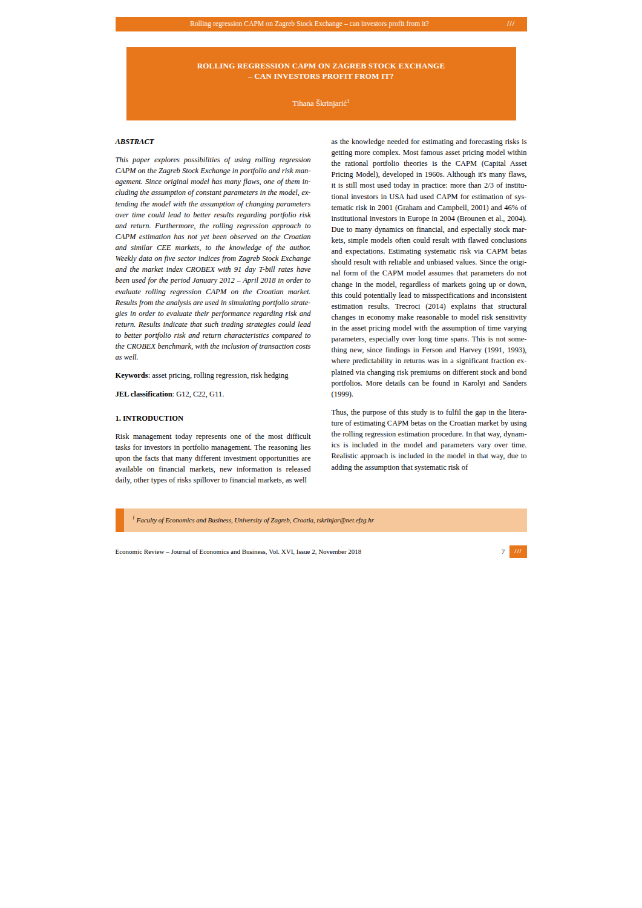Rolling regression CAPM on Zagreb Stock Exchange – can investors profit from it?
///
Rolling regression CAPM on Zagreb Stock Exchange
– can investors profit from it?
Tihana Škrinjarić1
ABSTRACT
This paper explores possibilities of using rolling regression CAPM on the Zagreb Stock Exchange in portfolio and risk management. Since original model has many flaws, one of them including the assumption of constant parameters in the model, extending the model with the assumption of changing parameters over time could lead to better results regarding portfolio risk and return. Furthermore, the rolling regression approach to CAPM estimation has not yet been observed on the Croatian and similar CEE markets, to the knowledge of the author. Weekly data on five sector indices from Zagreb Stock Exchange and the market index CROBEX with 91 day T-bill rates have been used for the period January 2012 – April 2018 in order to evaluate rolling regression CAPM on the Croatian market. Results from the analysis are used in simulating portfolio strategies in order to evaluate their performance regarding risk and return. Results indicate that such trading strategies could lead to better portfolio risk and return characteristics compared to the CROBEX benchmark, with the inclusion of transaction costs as well.
Keywords: asset pricing, rolling regression, risk hedging
JEL classification: G12, C22, G11.
1. INTRODUCTION
Risk management today represents one of the most difficult tasks for investors in portfolio management. The reasoning lies upon the facts that many different investment opportunities are available on financial markets, new information is released daily, other types of risks spillover to financial markets, as well
as the knowledge needed for estimating and forecasting risks is getting more complex. Most famous asset pricing model within the rational portfolio theories is the CAPM (Capital Asset Pricing Model), developed in 1960s. Although it's many flaws, it is still most used today in practice: more than 2/3 of institutional investors in USA had used CAPM for estimation of systematic risk in 2001 (Graham and Campbell, 2001) and 46% of institutional investors in Europe in 2004 (Brounen et al., 2004). Due to many dynamics on financial, and especially stock markets, simple models often could result with flawed conclusions and expectations. Estimating systematic risk via CAPM betas should result with reliable and unbiased values. Since the original form of the CAPM model assumes that parameters do not change in the model, regardless of markets going up or down, this could potentially lead to misspecifications and inconsistent estimation results. Trecroci (2014) explains that structural changes in economy make reasonable to model risk sensitivity in the asset pricing model with the assumption of time varying parameters, especially over long time spans. This is not something new, since findings in Ferson and Harvey (1991, 1993), where predictability in returns was in a significant fraction explained via changing risk premiums on different stock and bond portfolios. More details can be found in Karolyi and Sanders (1999).
Thus, the purpose of this study is to fulfil the gap in the literature of estimating CAPM betas on the Croatian market by using the rolling regression estimation procedure. In that way, dynamics is included in the model and parameters vary over time. Realistic approach is included in the model in that way, due to adding the assumption that systematic risk of
1 Faculty of Economics and Business, University of Zagreb, Croatia, tskrinjar@net.efzg.hr
Economic Review – Journal of Economics and Business, Vol. XVI, Issue 2, November 2018
7
///